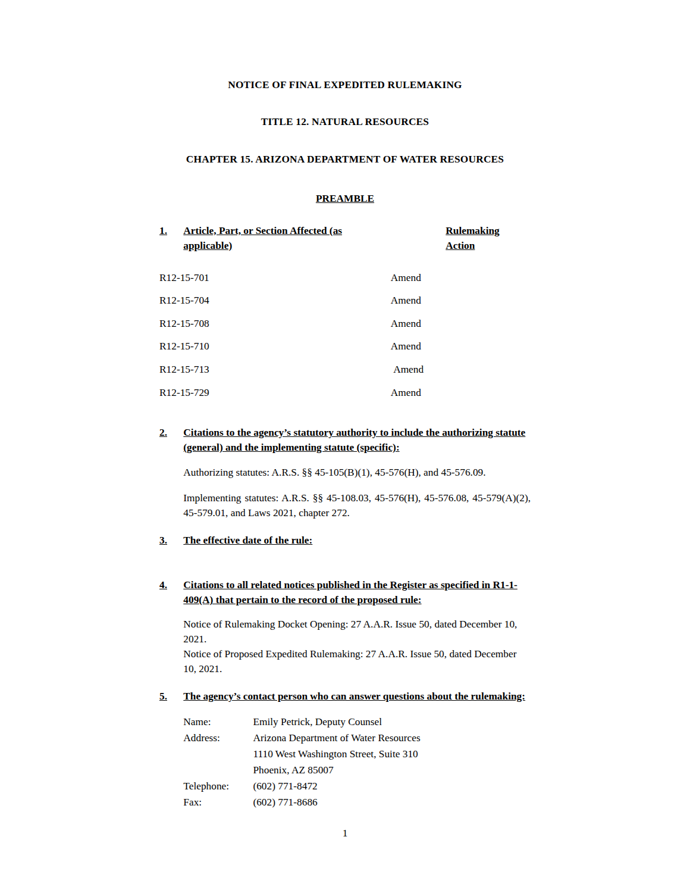NOTICE OF FINAL EXPEDITED RULEMAKING
TITLE 12. NATURAL RESOURCES
CHAPTER 15. ARIZONA DEPARTMENT OF WATER RESOURCES
PREAMBLE
1.
Article, Part, or Section Affected (as applicable) Rulemaking Action
| R12-15-701 | Amend |
| R12-15-704 | Amend |
| R12-15-708 | Amend |
| R12-15-710 | Amend |
| R12-15-713 | Amend |
| R12-15-729 | Amend |
2. Citations to the agency’s statutory authority to include the authorizing statute (general) and the implementing statute (specific):
Authorizing statutes: A.R.S. §§ 45-105(B)(1), 45-576(H), and 45-576.09.
Implementing statutes: A.R.S. §§ 45-108.03, 45-576(H), 45-576.08, 45-579(A)(2), 45-579.01, and Laws 2021, chapter 272.
3. The effective date of the rule:
4. Citations to all related notices published in the Register as specified in R1-1-409(A) that pertain to the record of the proposed rule:
Notice of Rulemaking Docket Opening: 27 A.A.R. Issue 50, dated December 10, 2021.
Notice of Proposed Expedited Rulemaking: 27 A.A.R. Issue 50, dated December 10, 2021.
5. The agency’s contact person who can answer questions about the rulemaking:
| Name: | Emily Petrick, Deputy Counsel |
| Address: | Arizona Department of Water Resources |
| | 1110 West Washington Street, Suite 310 |
| | Phoenix, AZ 85007 |
| Telephone: | (602) 771-8472 |
| Fax: | (602) 771-8686 |
1